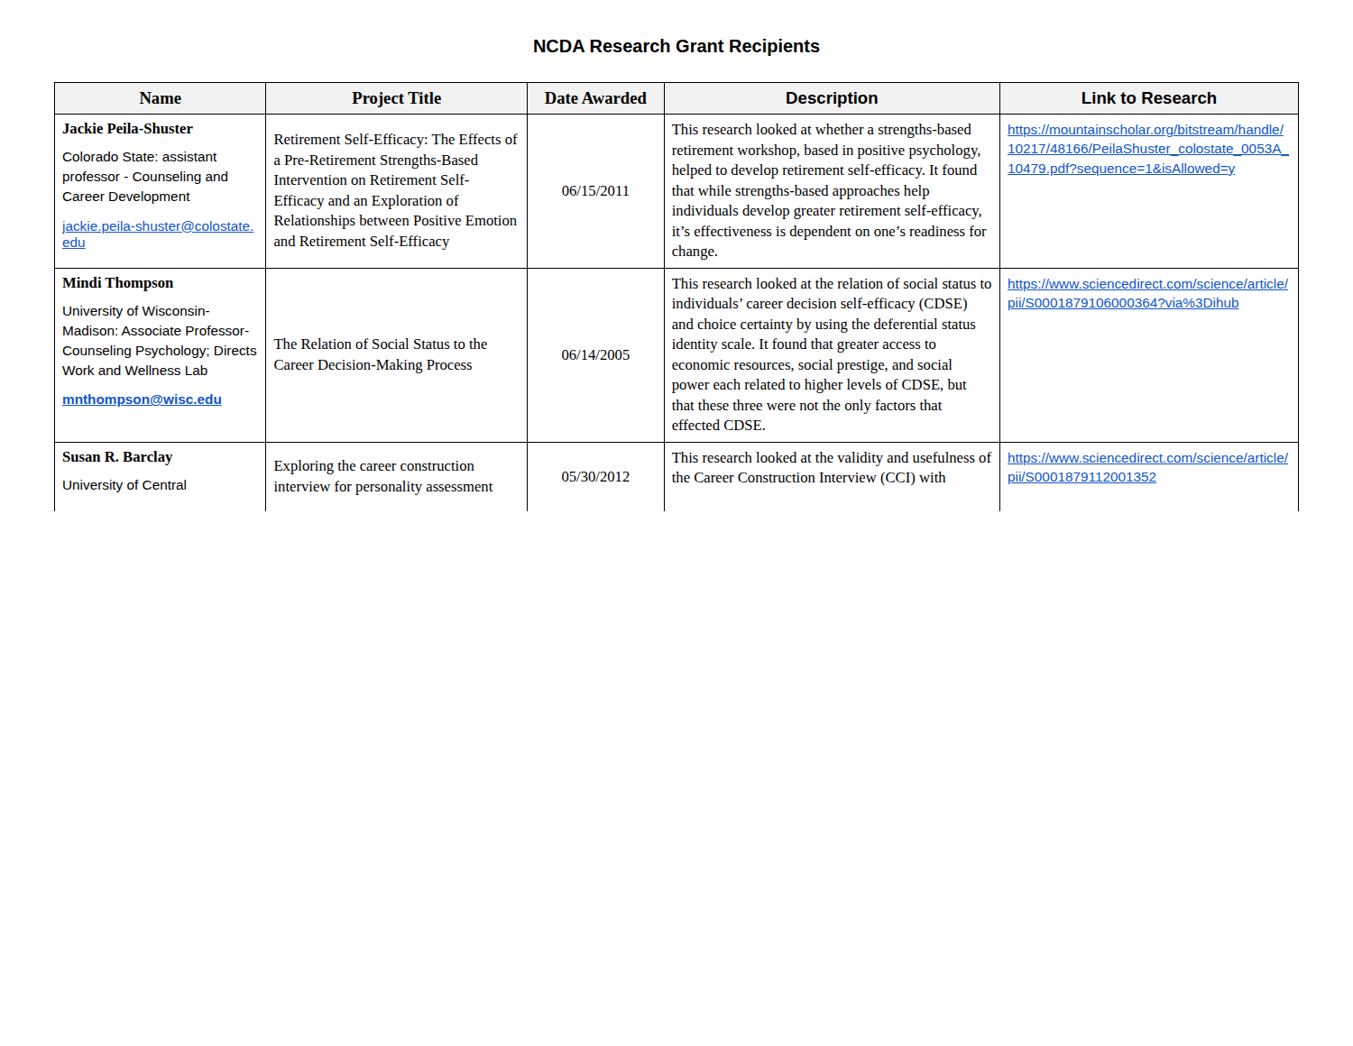NCDA Research Grant Recipients
| Name | Project Title | Date Awarded | Description | Link to Research |
| --- | --- | --- | --- | --- |
| Jackie Peila-Shuster Colorado State: assistant professor - Counseling and Career Development jackie.peila-shuster@colostate.edu | Retirement Self-Efficacy: The Effects of a Pre-Retirement Strengths-Based Intervention on Retirement Self-Efficacy and an Exploration of Relationships between Positive Emotion and Retirement Self-Efficacy | 06/15/2011 | This research looked at whether a strengths-based retirement workshop, based in positive psychology, helped to develop retirement self-efficacy. It found that while strengths-based approaches help individuals develop greater retirement self-efficacy, it’s effectiveness is dependent on one’s readiness for change. | https://mountainscholar.org/bitstream/handle/10217/48166/PeilaShuster_colostate_0053A_10479.pdf?sequence=1&isAllowed=y |
| Mindi Thompson University of Wisconsin-Madison: Associate Professor- Counseling Psychology; Directs Work and Wellness Lab mnthompson@wisc.edu | The Relation of Social Status to the Career Decision-Making Process | 06/14/2005 | This research looked at the relation of social status to individuals’ career decision self-efficacy (CDSE) and choice certainty by using the deferential status identity scale. It found that greater access to economic resources, social prestige, and social power each related to higher levels of CDSE, but that these three were not the only factors that effected CDSE. | https://www.sciencedirect.com/science/article/pii/S0001879106000364?via%3Dihub |
| Susan R. Barclay University of Central | Exploring the career construction interview for personality assessment | 05/30/2012 | This research looked at the validity and usefulness of the Career Construction Interview (CCI) with | https://www.sciencedirect.com/science/article/pii/S0001879112001352 |